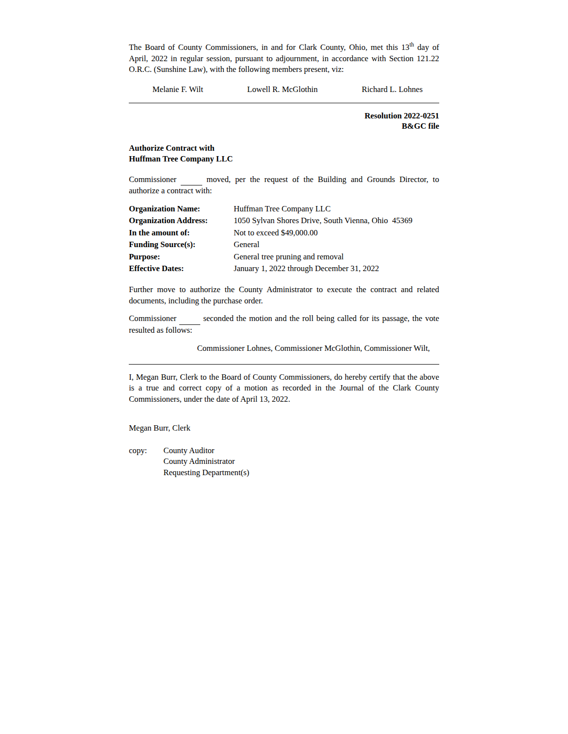The Board of County Commissioners, in and for Clark County, Ohio, met this 13th day of April, 2022 in regular session, pursuant to adjournment, in accordance with Section 121.22 O.R.C. (Sunshine Law), with the following members present, viz:
Melanie F. Wilt Lowell R. McGlothin Richard L. Lohnes
Resolution 2022-0251
B&GC file
Authorize Contract with
Huffman Tree Company LLC
Commissioner moved, per the request of the Building and Grounds Director, to authorize a contract with:
| Organization Name: | Huffman Tree Company LLC |
| Organization Address: | 1050 Sylvan Shores Drive, South Vienna, Ohio 45369 |
| In the amount of: | Not to exceed $49,000.00 |
| Funding Source(s): | General |
| Purpose: | General tree pruning and removal |
| Effective Dates: | January 1, 2022 through December 31, 2022 |
Further move to authorize the County Administrator to execute the contract and related documents, including the purchase order.
Commissioner seconded the motion and the roll being called for its passage, the vote resulted as follows:
Commissioner Lohnes, Commissioner McGlothin, Commissioner Wilt,
I, Megan Burr, Clerk to the Board of County Commissioners, do hereby certify that the above is a true and correct copy of a motion as recorded in the Journal of the Clark County Commissioners, under the date of April 13, 2022.
Megan Burr, Clerk
| copy: | County Auditor County Administrator Requesting Department(s) |